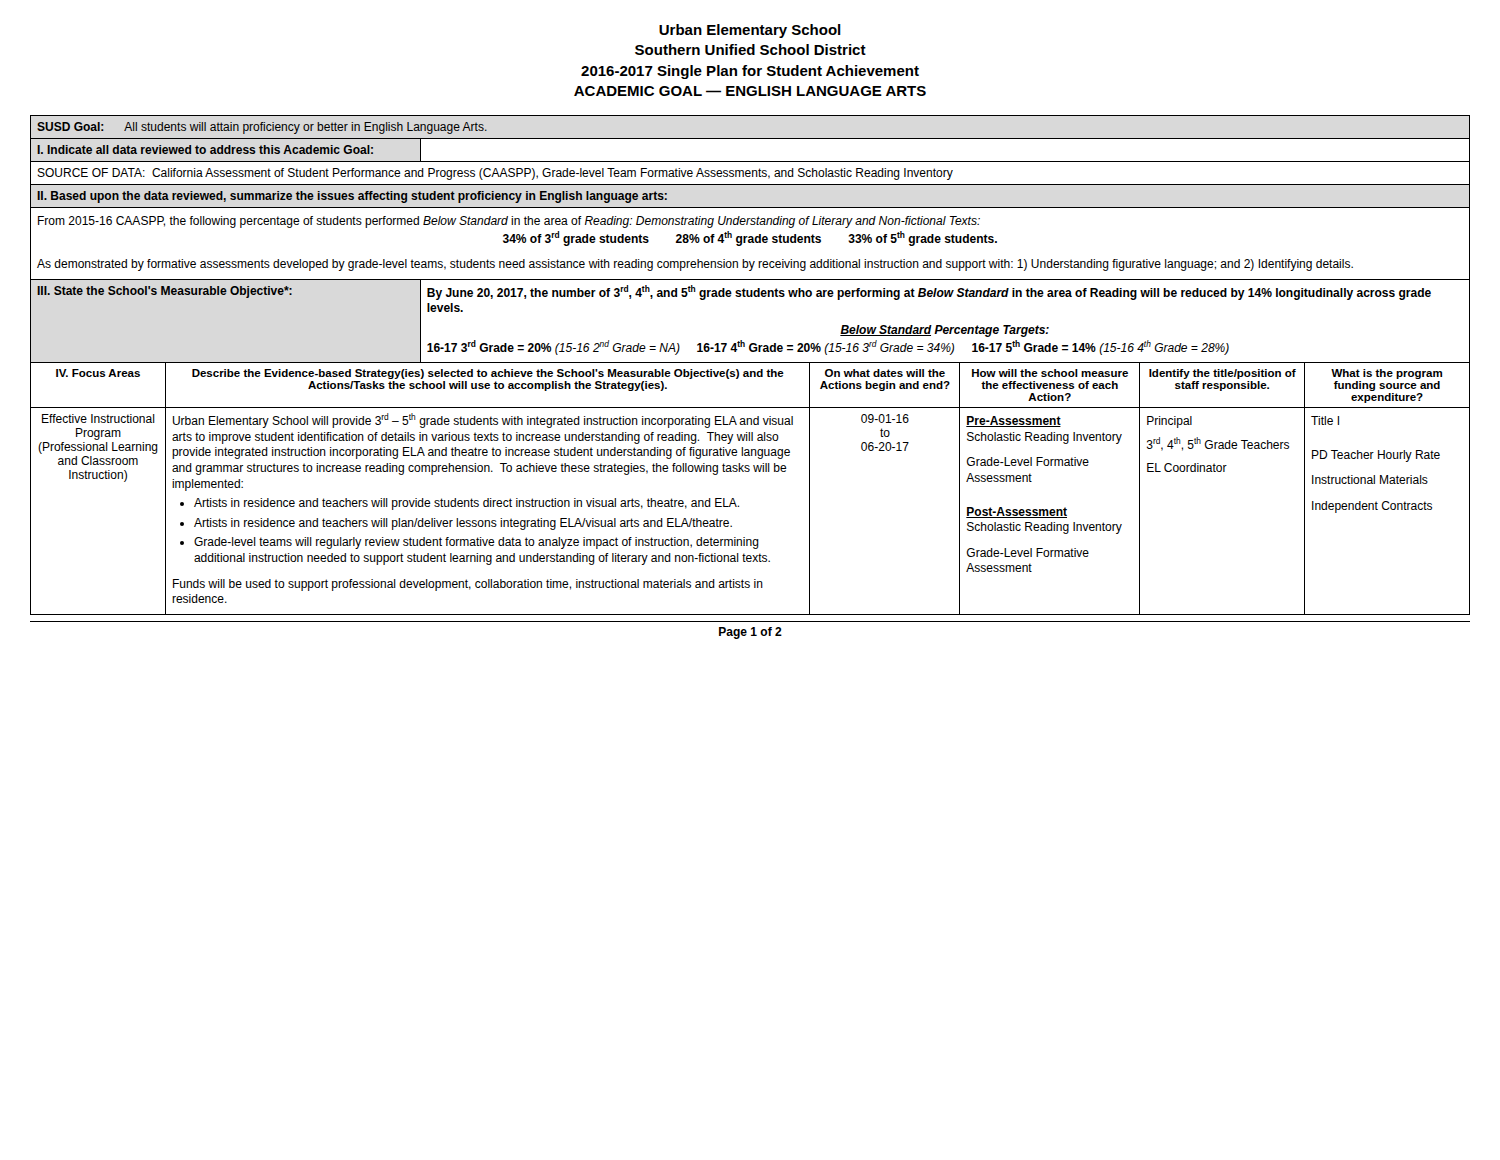Urban Elementary School
Southern Unified School District
2016-2017 Single Plan for Student Achievement
ACADEMIC GOAL — ENGLISH LANGUAGE ARTS
| SUSD Goal: All students will attain proficiency or better in English Language Arts. |
| I. Indicate all data reviewed to address this Academic Goal: | |
| SOURCE OF DATA: California Assessment of Student Performance and Progress (CAASPP), Grade-level Team Formative Assessments, and Scholastic Reading Inventory |
| II. Based upon the data reviewed, summarize the issues affecting student proficiency in English language arts: |
| From 2015-16 CAASPP, the following percentage of students performed Below Standard in the area of Reading: Demonstrating Understanding of Literary and Non-fictional Texts: 34% of 3 rd grade students 28% of 4 th grade students 33% of 5 th grade students. As demonstrated by formative assessments developed by grade-level teams, students need assistance with reading comprehension by receiving additional instruction and support with: 1) Understanding figurative language; and 2) Identifying details. |
| III. State the School's Measurable Objective*: | By June 20, 2017, the number of 3 rd , 4 th , and 5 th grade students who are performing at Below Standard in the area of Reading will be reduced by 14% longitudinally across grade levels. Below Standard Percentage Targets: 16-17 3 rd Grade = 20% (15-16 2 nd Grade = NA) 16-17 4 th Grade = 20% (15-16 3 rd Grade = 34%) 16-17 5 th Grade = 14% (15-16 4 th Grade = 28%) |
| IV. Focus Areas | Describe the Evidence-based Strategy(ies) selected to achieve the School's Measurable Objective(s) and the Actions/Tasks the school will use to accomplish the Strategy(ies). | On what dates will the Actions begin and end? | How will the school measure the effectiveness of each Action? | Identify the title/position of staff responsible. | What is the program funding source and expenditure? |
| Effective Instructional Program (Professional Learning and Classroom Instruction) | Urban Elementary School will provide 3 rd – 5 th grade students with integrated instruction incorporating ELA and visual arts to improve student identification of details in various texts to increase understanding of reading. They will also provide integrated instruction incorporating ELA and theatre to increase student understanding of figurative language and grammar structures to increase reading comprehension. To achieve these strategies, the following tasks will be implemented: Artists in residence and teachers will provide students direct instruction in visual arts, theatre, and ELA. Artists in residence and teachers will plan/deliver lessons integrating ELA/visual arts and ELA/theatre. Grade-level teams will regularly review student formative data to analyze impact of instruction, determining additional instruction needed to support student learning and understanding of literary and non-fictional texts. Funds will be used to support professional development, collaboration time, instructional materials and artists in residence. | 09-01-16 to 06-20-17 | Pre-Assessment Scholastic Reading Inventory Grade-Level Formative Assessment Post-Assessment Scholastic Reading Inventory Grade-Level Formative Assessment | Principal 3 rd , 4 th , 5 th Grade Teachers EL Coordinator | Title I PD Teacher Hourly Rate Instructional Materials Independent Contracts |
Page 1 of 2